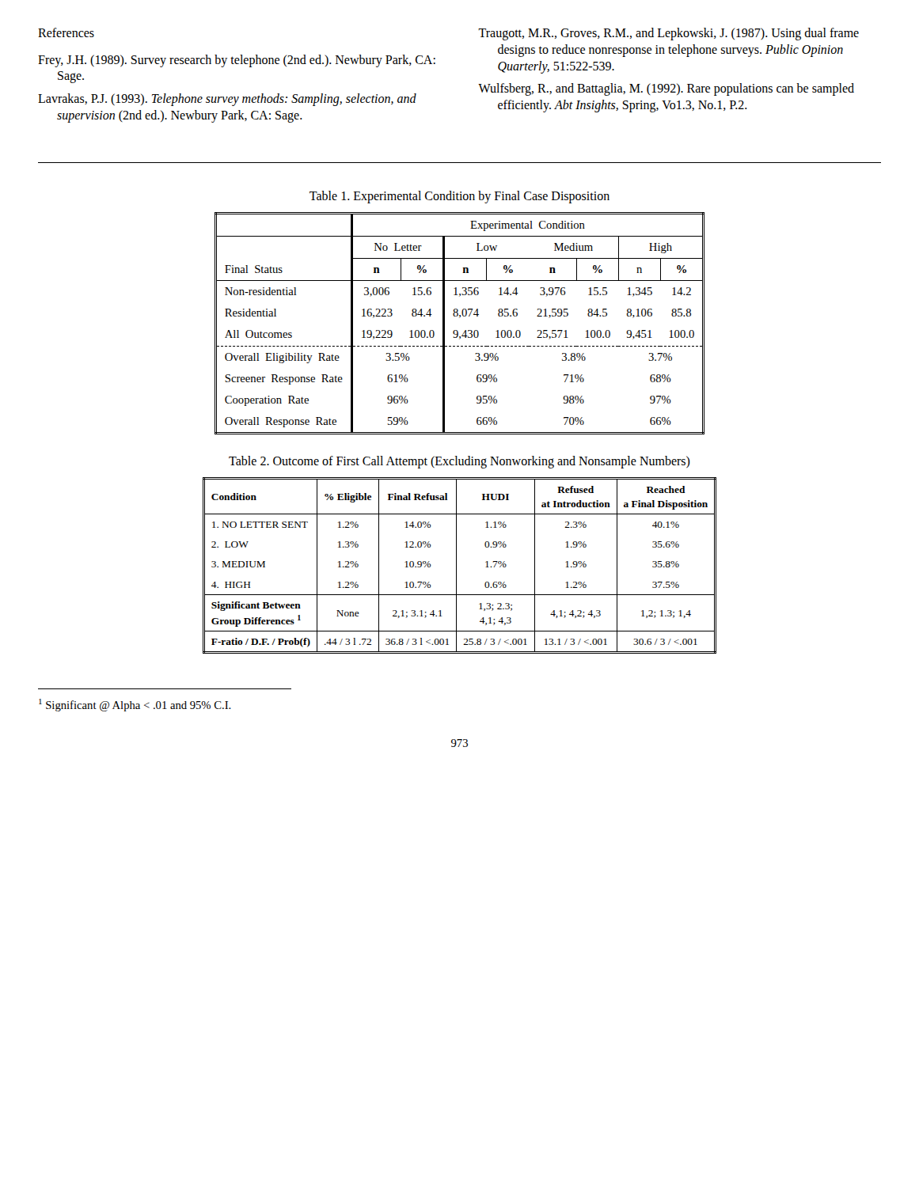References
Frey, J.H. (1989). Survey research by telephone (2nd ed.). Newbury Park, CA: Sage.
Lavrakas, P.J. (1993). Telephone survey methods: Sampling, selection, and supervision (2nd ed.). Newbury Park, CA: Sage.
Traugott, M.R., Groves, R.M., and Lepkowski, J. (1987). Using dual frame designs to reduce nonresponse in telephone surveys. Public Opinion Quarterly, 51:522-539.
Wulfsberg, R., and Battaglia, M. (1992). Rare populations can be sampled efficiently. Abt Insights, Spring, Vo1.3, No.1, P.2.
Table 1. Experimental Condition by Final Case Disposition
| | Experimental Condition |
| | No Letter | Low | Medium | High |
| Final Status | n | % | n | % | n | % | n | % |
| Non-residential | 3,006 | 15.6 | 1,356 | 14.4 | 3,976 | 15.5 | 1,345 | 14.2 |
| Residential | 16,223 | 84.4 | 8,074 | 85.6 | 21,595 | 84.5 | 8,106 | 85.8 |
| All Outcomes | 19,229 | 100.0 | 9,430 | 100.0 | 25,571 | 100.0 | 9,451 | 100.0 |
| Overall Eligibility Rate | 3.5% | 3.9% | 3.8% | 3.7% |
| Screener Response Rate | 61% | 69% | 71% | 68% |
| Cooperation Rate | 96% | 95% | 98% | 97% |
| Overall Response Rate | 59% | 66% | 70% | 66% |
Table 2. Outcome of First Call Attempt (Excluding Nonworking and Nonsample Numbers)
| Condition | % Eligible | Final Refusal | HUDI | Refused at Introduction | Reached a Final Disposition |
| --- | --- | --- | --- | --- | --- |
| 1. NO LETTER SENT | 1.2% | 14.0% | 1.1% | 2.3% | 40.1% |
| 2. LOW | 1.3% | 12.0% | 0.9% | 1.9% | 35.6% |
| 3. MEDIUM | 1.2% | 10.9% | 1.7% | 1.9% | 35.8% |
| 4. HIGH | 1.2% | 10.7% | 0.6% | 1.2% | 37.5% |
| Significant Between Group Differences 1 | None | 2,1; 3.1; 4.1 | 1,3; 2.3; 4,1; 4,3 | 4,1; 4,2; 4,3 | 1,2; 1.3; 1,4 |
| F-ratio / D.F. / Prob(f) | .44 / 3 l .72 | 36.8 / 3 l <.001 | 25.8 / 3 / <.001 | 13.1 / 3 / <.001 | 30.6 / 3 / <.001 |
1 Significant @ Alpha < .01 and 95% C.I.
973